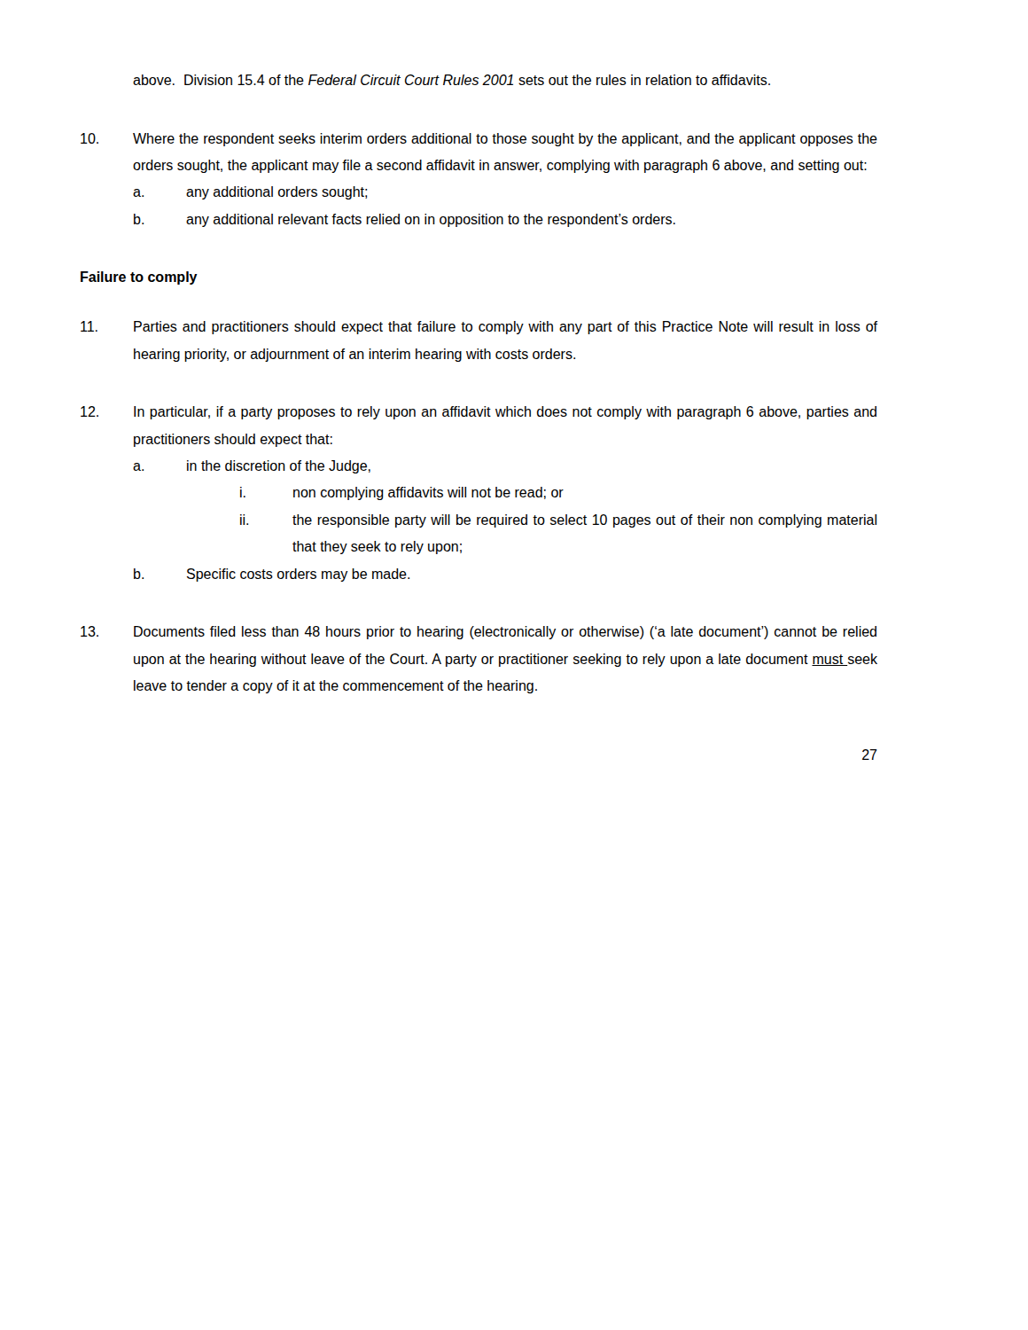above. Division 15.4 of the Federal Circuit Court Rules 2001 sets out the rules in relation to affidavits.
10.
Where the respondent seeks interim orders additional to those sought by the applicant, and the applicant opposes the orders sought, the applicant may file a second affidavit in answer, complying with paragraph 6 above, and setting out:
a.
any additional orders sought;
b.
any additional relevant facts relied on in opposition to the respondent’s orders.
Failure to comply
11.
Parties and practitioners should expect that failure to comply with any part of this Practice Note will result in loss of hearing priority, or adjournment of an interim hearing with costs orders.
12.
In particular, if a party proposes to rely upon an affidavit which does not comply with paragraph 6 above, parties and practitioners should expect that:
a.
in the discretion of the Judge,
i.
non complying affidavits will not be read; or
ii.
the responsible party will be required to select 10 pages out of their non complying material that they seek to rely upon;
b.
Specific costs orders may be made.
13.
Documents filed less than 48 hours prior to hearing (electronically or otherwise) (‘a late document’) cannot be relied upon at the hearing without leave of the Court. A party or practitioner seeking to rely upon a late document must seek leave to tender a copy of it at the commencement of the hearing.
27